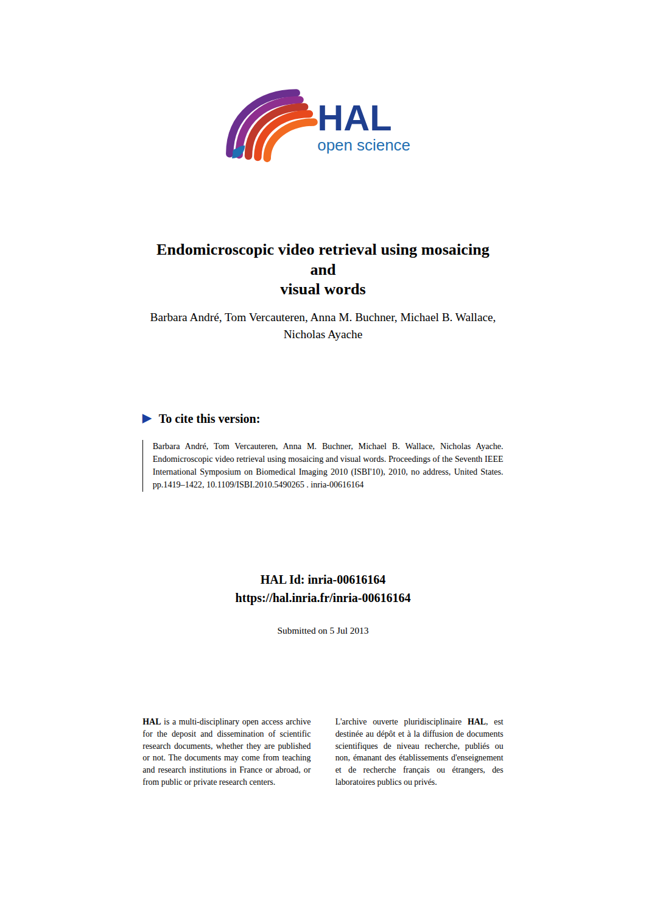HAL open science
Endomicroscopic video retrieval using mosaicing and
visual words
Barbara André, Tom Vercauteren, Anna M. Buchner, Michael B. Wallace,
Nicholas Ayache
▶To cite this version:
Barbara André, Tom Vercauteren, Anna M. Buchner, Michael B. Wallace, Nicholas Ayache. Endomicroscopic video retrieval using mosaicing and visual words. Proceedings of the Seventh IEEE International Symposium on Biomedical Imaging 2010 (ISBI'10), 2010, no address, United States. pp.1419–1422, 10.1109/ISBI.2010.5490265 . inria-00616164
HAL Id: inria-00616164
https://hal.inria.fr/inria-00616164
Submitted on 5 Jul 2013
HAL is a multi-disciplinary open access archive for the deposit and dissemination of scientific research documents, whether they are published or not. The documents may come from teaching and research institutions in France or abroad, or from public or private research centers.
L'archive ouverte pluridisciplinaire HAL, est destinée au dépôt et à la diffusion de documents scientifiques de niveau recherche, publiés ou non, émanant des établissements d'enseignement et de recherche français ou étrangers, des laboratoires publics ou privés.